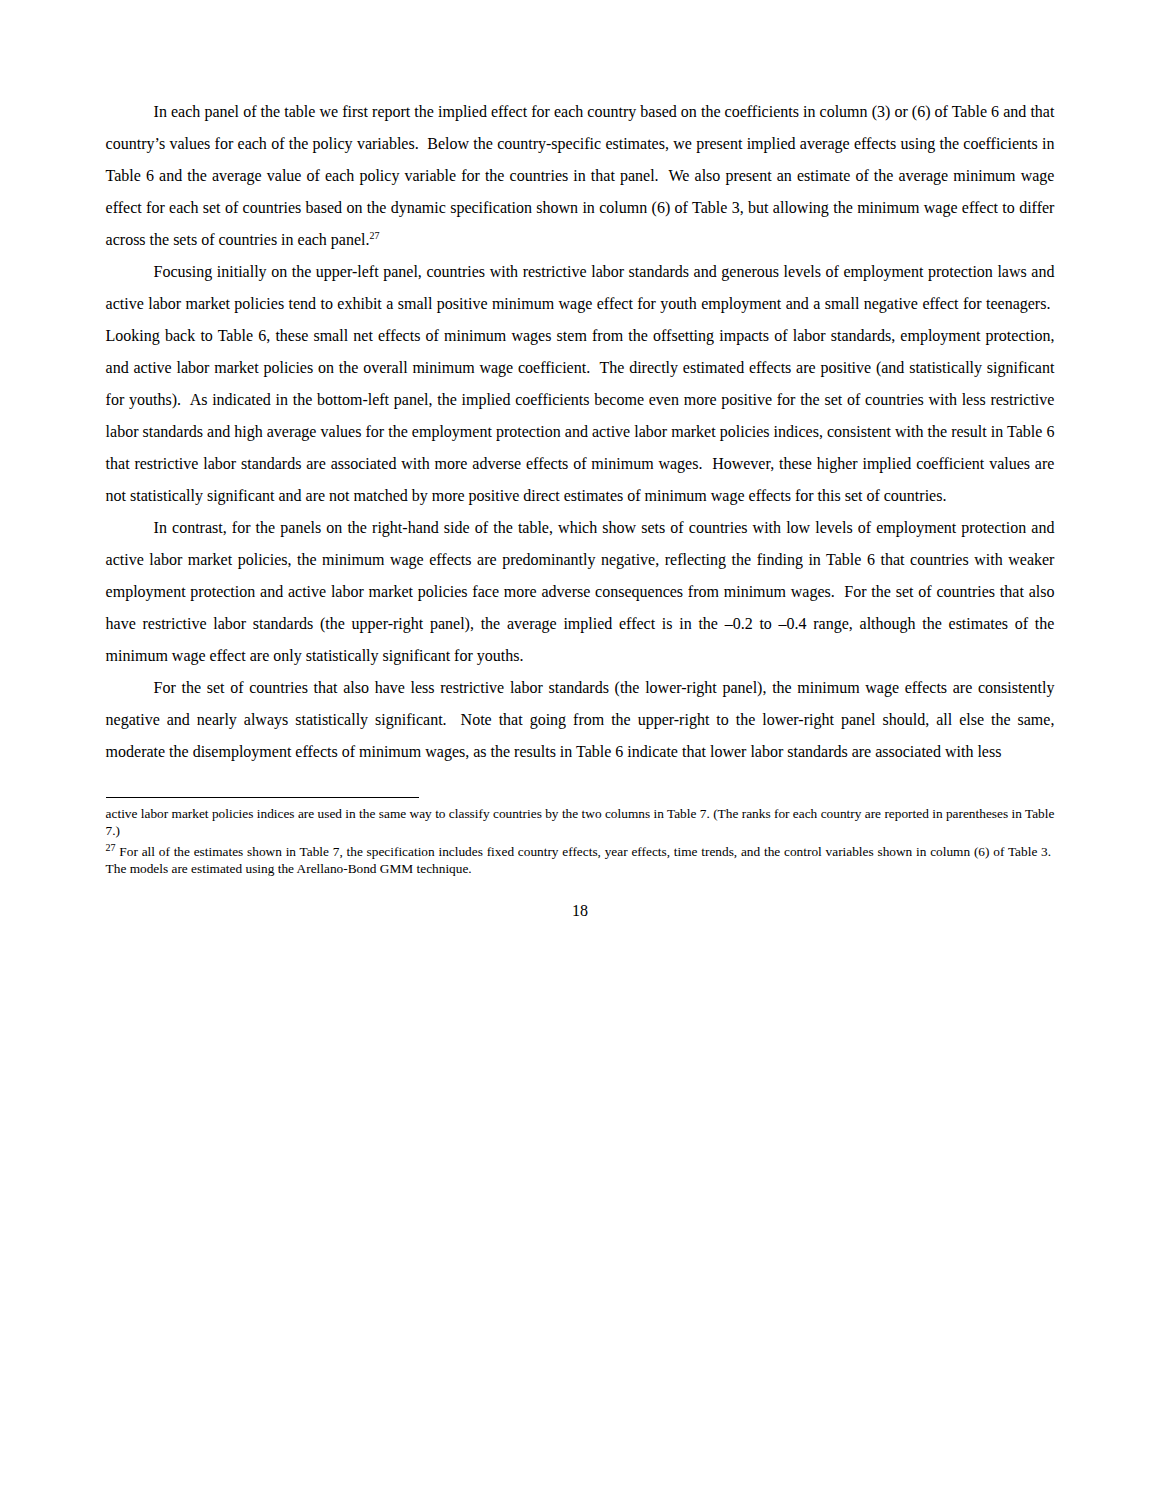In each panel of the table we first report the implied effect for each country based on the coefficients in column (3) or (6) of Table 6 and that country’s values for each of the policy variables. Below the country-specific estimates, we present implied average effects using the coefficients in Table 6 and the average value of each policy variable for the countries in that panel. We also present an estimate of the average minimum wage effect for each set of countries based on the dynamic specification shown in column (6) of Table 3, but allowing the minimum wage effect to differ across the sets of countries in each panel.27
Focusing initially on the upper-left panel, countries with restrictive labor standards and generous levels of employment protection laws and active labor market policies tend to exhibit a small positive minimum wage effect for youth employment and a small negative effect for teenagers. Looking back to Table 6, these small net effects of minimum wages stem from the offsetting impacts of labor standards, employment protection, and active labor market policies on the overall minimum wage coefficient. The directly estimated effects are positive (and statistically significant for youths). As indicated in the bottom-left panel, the implied coefficients become even more positive for the set of countries with less restrictive labor standards and high average values for the employment protection and active labor market policies indices, consistent with the result in Table 6 that restrictive labor standards are associated with more adverse effects of minimum wages. However, these higher implied coefficient values are not statistically significant and are not matched by more positive direct estimates of minimum wage effects for this set of countries.
In contrast, for the panels on the right-hand side of the table, which show sets of countries with low levels of employment protection and active labor market policies, the minimum wage effects are predominantly negative, reflecting the finding in Table 6 that countries with weaker employment protection and active labor market policies face more adverse consequences from minimum wages. For the set of countries that also have restrictive labor standards (the upper-right panel), the average implied effect is in the –0.2 to –0.4 range, although the estimates of the minimum wage effect are only statistically significant for youths.
For the set of countries that also have less restrictive labor standards (the lower-right panel), the minimum wage effects are consistently negative and nearly always statistically significant. Note that going from the upper-right to the lower-right panel should, all else the same, moderate the disemployment effects of minimum wages, as the results in Table 6 indicate that lower labor standards are associated with less
active labor market policies indices are used in the same way to classify countries by the two columns in Table 7. (The ranks for each country are reported in parentheses in Table 7.)
27 For all of the estimates shown in Table 7, the specification includes fixed country effects, year effects, time trends, and the control variables shown in column (6) of Table 3. The models are estimated using the Arellano-Bond GMM technique.
18